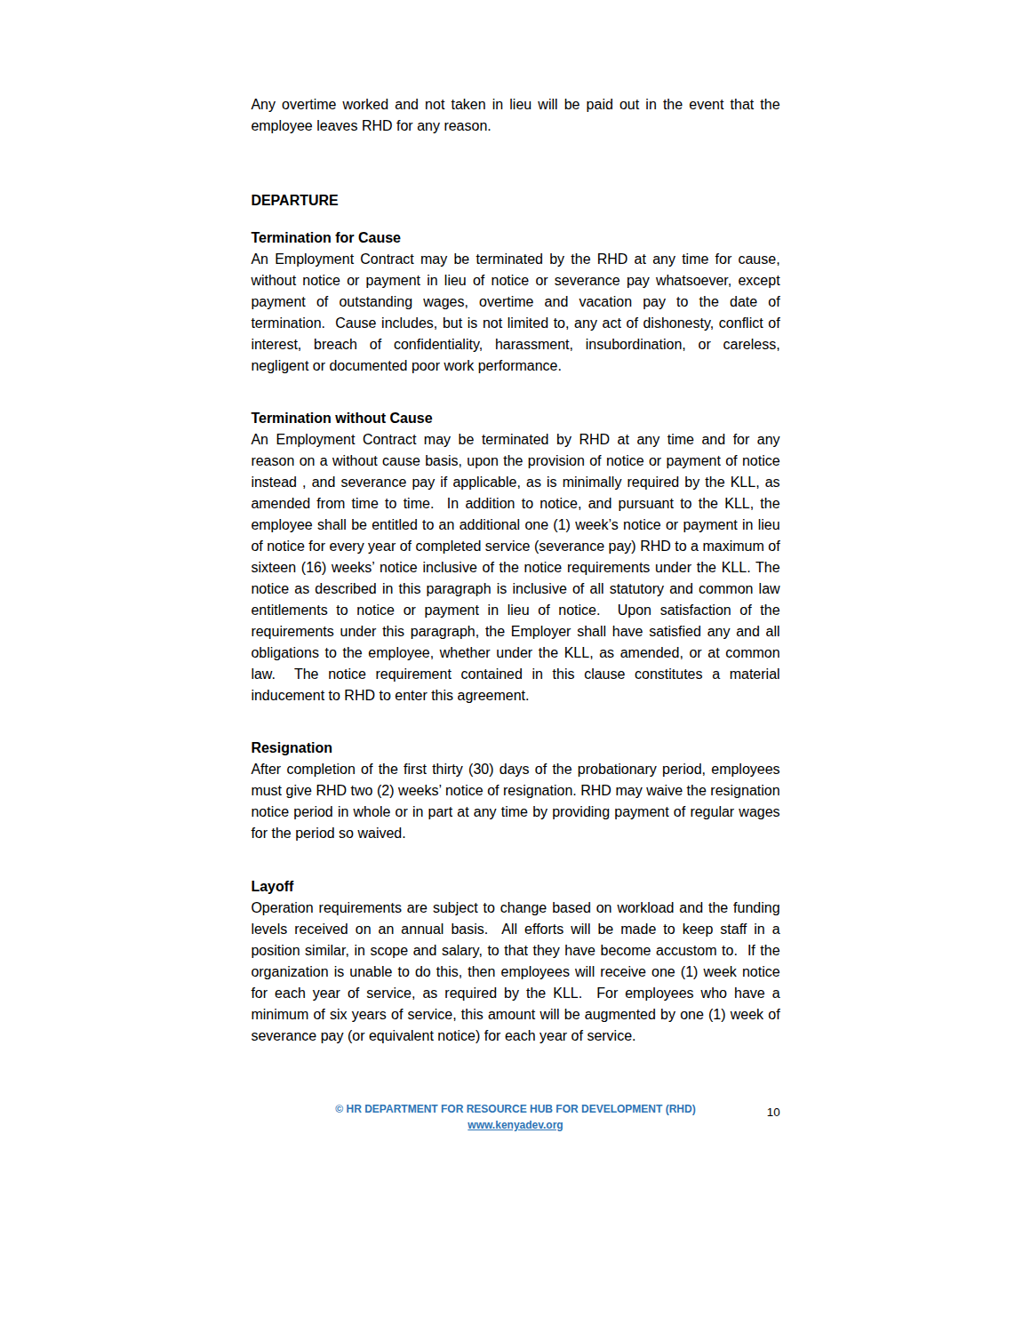Any overtime worked and not taken in lieu will be paid out in the event that the employee leaves RHD for any reason.
DEPARTURE
Termination for Cause
An Employment Contract may be terminated by the RHD at any time for cause, without notice or payment in lieu of notice or severance pay whatsoever, except payment of outstanding wages, overtime and vacation pay to the date of termination. Cause includes, but is not limited to, any act of dishonesty, conflict of interest, breach of confidentiality, harassment, insubordination, or careless, negligent or documented poor work performance.
Termination without Cause
An Employment Contract may be terminated by RHD at any time and for any reason on a without cause basis, upon the provision of notice or payment of notice instead , and severance pay if applicable, as is minimally required by the KLL, as amended from time to time. In addition to notice, and pursuant to the KLL, the employee shall be entitled to an additional one (1) week’s notice or payment in lieu of notice for every year of completed service (severance pay) RHD to a maximum of sixteen (16) weeks’ notice inclusive of the notice requirements under the KLL. The notice as described in this paragraph is inclusive of all statutory and common law entitlements to notice or payment in lieu of notice. Upon satisfaction of the requirements under this paragraph, the Employer shall have satisfied any and all obligations to the employee, whether under the KLL, as amended, or at common law. The notice requirement contained in this clause constitutes a material inducement to RHD to enter this agreement.
Resignation
After completion of the first thirty (30) days of the probationary period, employees must give RHD two (2) weeks’ notice of resignation. RHD may waive the resignation notice period in whole or in part at any time by providing payment of regular wages for the period so waived.
Layoff
Operation requirements are subject to change based on workload and the funding levels received on an annual basis. All efforts will be made to keep staff in a position similar, in scope and salary, to that they have become accustom to. If the organization is unable to do this, then employees will receive one (1) week notice for each year of service, as required by the KLL. For employees who have a minimum of six years of service, this amount will be augmented by one (1) week of severance pay (or equivalent notice) for each year of service.
10 © HR DEPARTMENT FOR RESOURCE HUB FOR DEVELOPMENT (RHD) www.kenyadev.org